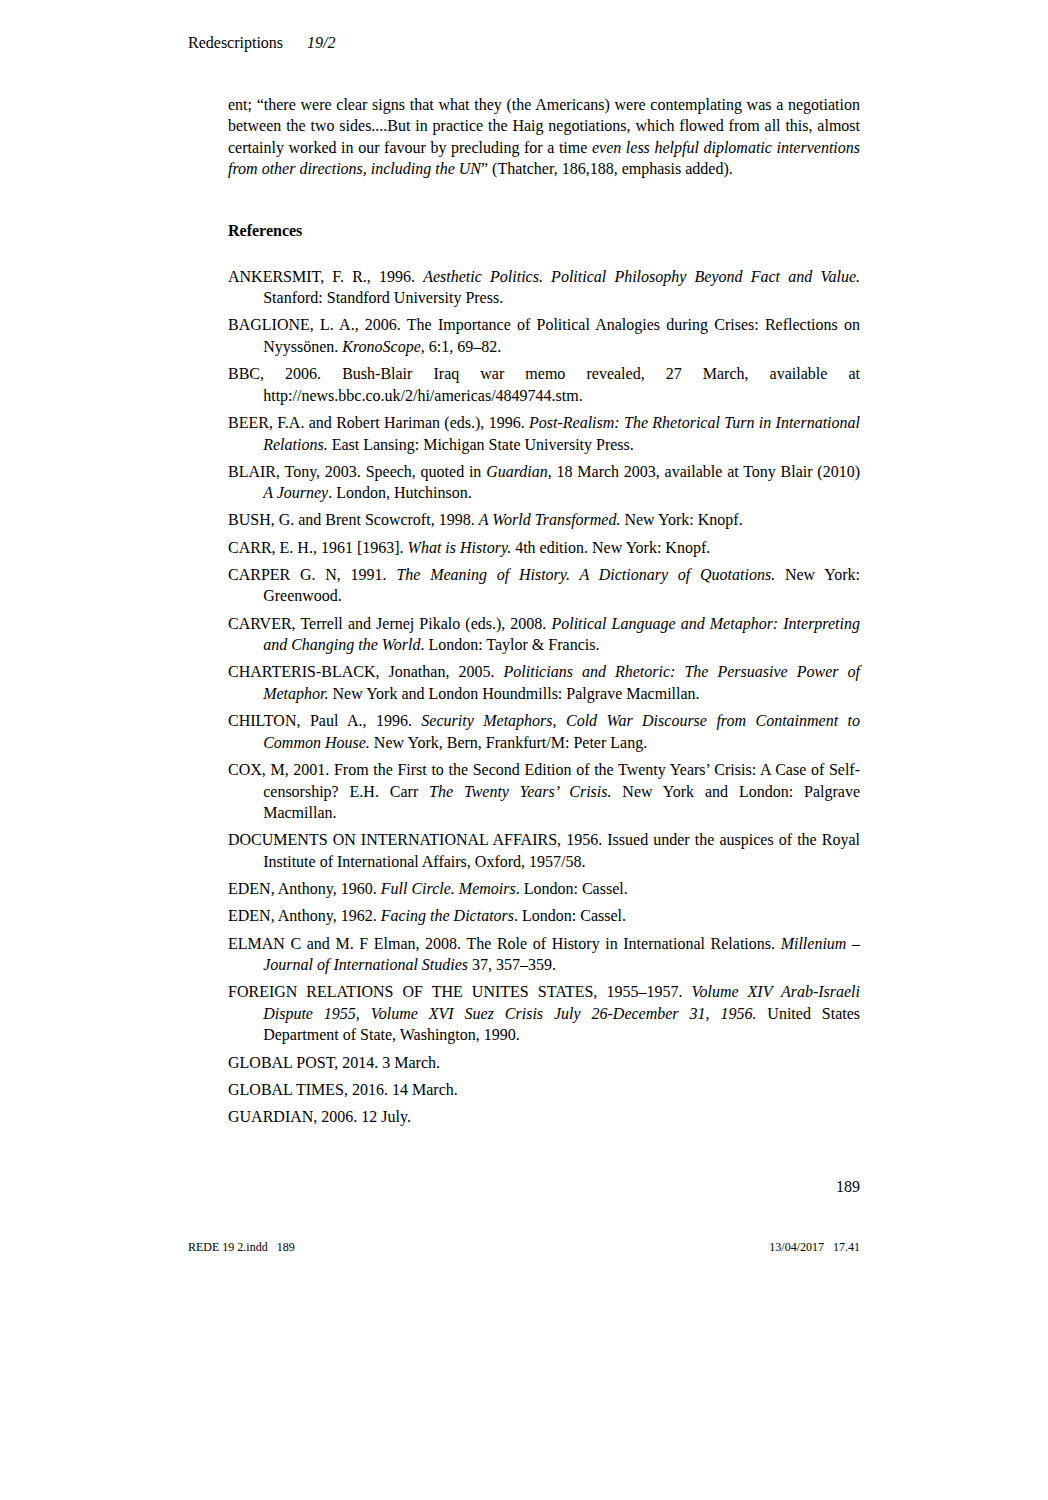Redescriptions 19/2
ent; “there were clear signs that what they (the Americans) were contemplating was a negotiation between the two sides....But in practice the Haig negotiations, which flowed from all this, almost certainly worked in our favour by precluding for a time even less helpful diplomatic interventions from other directions, including the UN” (Thatcher, 186,188, emphasis added).
References
ANKERSMIT, F. R., 1996. Aesthetic Politics. Political Philosophy Beyond Fact and Value. Stanford: Standford University Press.
BAGLIONE, L. A., 2006. The Importance of Political Analogies during Crises: Reflections on Nyyssönen. KronoScope, 6:1, 69–82.
BBC, 2006. Bush-Blair Iraq war memo revealed, 27 March, available at http://news.bbc.co.uk/2/hi/americas/4849744.stm.
BEER, F.A. and Robert Hariman (eds.), 1996. Post-Realism: The Rhetorical Turn in International Relations. East Lansing: Michigan State University Press.
BLAIR, Tony, 2003. Speech, quoted in Guardian, 18 March 2003, available at Tony Blair (2010) A Journey. London, Hutchinson.
BUSH, G. and Brent Scowcroft, 1998. A World Transformed. New York: Knopf.
CARR, E. H., 1961 [1963]. What is History. 4th edition. New York: Knopf.
CARPER G. N, 1991. The Meaning of History. A Dictionary of Quotations. New York: Greenwood.
CARVER, Terrell and Jernej Pikalo (eds.), 2008. Political Language and Metaphor: Interpreting and Changing the World. London: Taylor & Francis.
CHARTERIS-BLACK, Jonathan, 2005. Politicians and Rhetoric: The Persuasive Power of Metaphor. New York and London Houndmills: Palgrave Macmillan.
CHILTON, Paul A., 1996. Security Metaphors, Cold War Discourse from Containment to Common House. New York, Bern, Frankfurt/M: Peter Lang.
COX, M, 2001. From the First to the Second Edition of the Twenty Years’ Crisis: A Case of Self-censorship? E.H. Carr The Twenty Years’ Crisis. New York and London: Palgrave Macmillan.
DOCUMENTS ON INTERNATIONAL AFFAIRS, 1956. Issued under the auspices of the Royal Institute of International Affairs, Oxford, 1957/58.
EDEN, Anthony, 1960. Full Circle. Memoirs. London: Cassel.
EDEN, Anthony, 1962. Facing the Dictators. London: Cassel.
ELMAN C and M. F Elman, 2008. The Role of History in International Relations. Millenium – Journal of International Studies 37, 357–359.
FOREIGN RELATIONS OF THE UNITES STATES, 1955–1957. Volume XIV Arab-Israeli Dispute 1955, Volume XVI Suez Crisis July 26-December 31, 1956. United States Department of State, Washington, 1990.
GLOBAL POST, 2014. 3 March.
GLOBAL TIMES, 2016. 14 March.
GUARDIAN, 2006. 12 July.
189
REDE 19 2.indd 189 13/04/2017 17.41